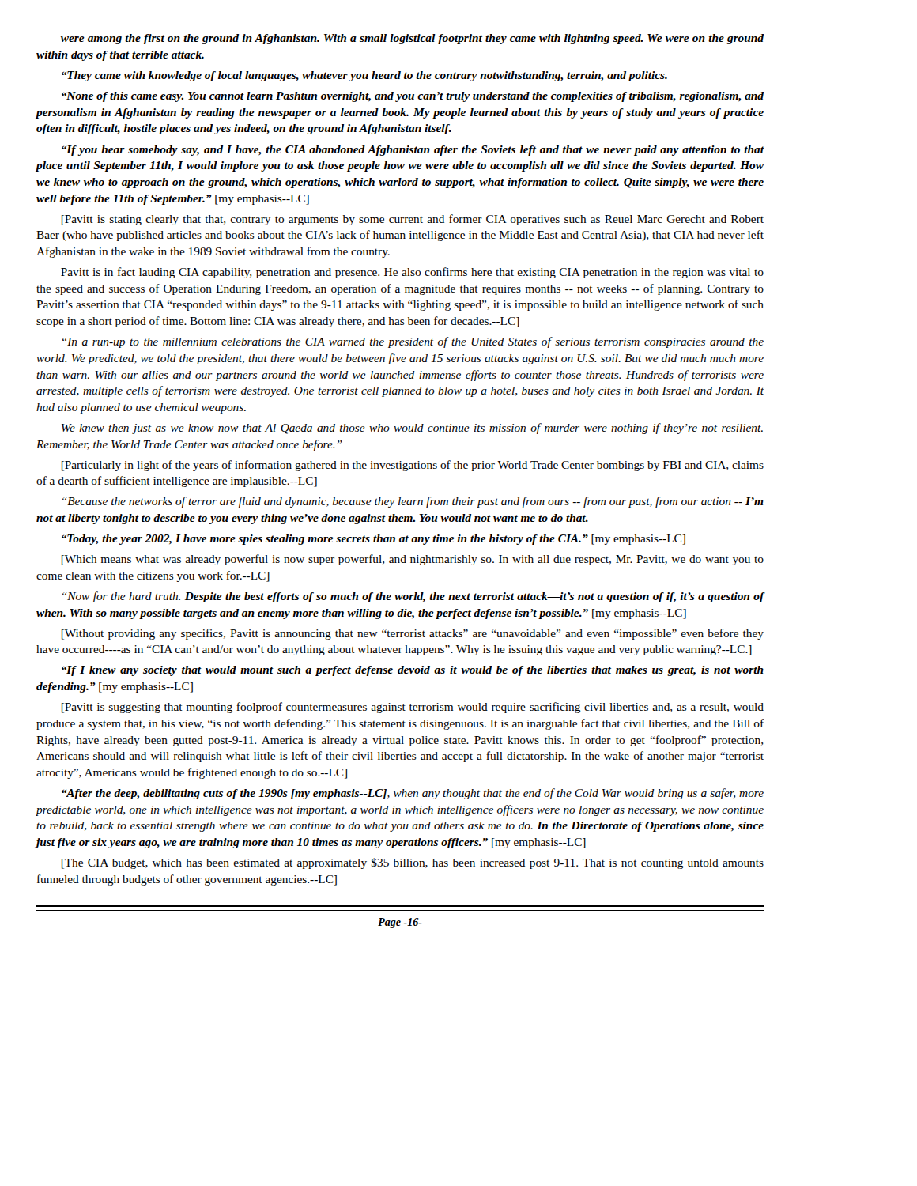were among the first on the ground in Afghanistan. With a small logistical footprint they came with lightning speed. We were on the ground within days of that terrible attack.
“They came with knowledge of local languages, whatever you heard to the contrary notwithstanding, terrain, and politics.
“None of this came easy. You cannot learn Pashtun overnight, and you can’t truly understand the complexities of tribalism, regionalism, and personalism in Afghanistan by reading the newspaper or a learned book. My people learned about this by years of study and years of practice often in difficult, hostile places and yes indeed, on the ground in Afghanistan itself.
“If you hear somebody say, and I have, the CIA abandoned Afghanistan after the Soviets left and that we never paid any attention to that place until September 11th, I would implore you to ask those people how we were able to accomplish all we did since the Soviets departed. How we knew who to approach on the ground, which operations, which warlord to support, what information to collect. Quite simply, we were there well before the 11th of September.” [my emphasis--LC]
[Pavitt is stating clearly that that, contrary to arguments by some current and former CIA operatives such as Reuel Marc Gerecht and Robert Baer (who have published articles and books about the CIA’s lack of human intelligence in the Middle East and Central Asia), that CIA had never left Afghanistan in the wake in the 1989 Soviet withdrawal from the country.
Pavitt is in fact lauding CIA capability, penetration and presence. He also confirms here that existing CIA penetration in the region was vital to the speed and success of Operation Enduring Freedom, an operation of a magnitude that requires months -- not weeks -- of planning. Contrary to Pavitt’s assertion that CIA “responded within days” to the 9-11 attacks with “lighting speed”, it is impossible to build an intelligence network of such scope in a short period of time. Bottom line: CIA was already there, and has been for decades.--LC]
“In a run-up to the millennium celebrations the CIA warned the president of the United States of serious terrorism conspiracies around the world. We predicted, we told the president, that there would be between five and 15 serious attacks against on U.S. soil. But we did much much more than warn. With our allies and our partners around the world we launched immense efforts to counter those threats. Hundreds of terrorists were arrested, multiple cells of terrorism were destroyed. One terrorist cell planned to blow up a hotel, buses and holy cites in both Israel and Jordan. It had also planned to use chemical weapons.
We knew then just as we know now that Al Qaeda and those who would continue its mission of murder were nothing if they’re not resilient. Remember, the World Trade Center was attacked once before.”
[Particularly in light of the years of information gathered in the investigations of the prior World Trade Center bombings by FBI and CIA, claims of a dearth of sufficient intelligence are implausible.--LC]
“Because the networks of terror are fluid and dynamic, because they learn from their past and from ours -- from our past, from our action -- I’m not at liberty tonight to describe to you every thing we’ve done against them. You would not want me to do that.
“Today, the year 2002, I have more spies stealing more secrets than at any time in the history of the CIA.” [my emphasis--LC]
[Which means what was already powerful is now super powerful, and nightmarishly so. In with all due respect, Mr. Pavitt, we do want you to come clean with the citizens you work for.--LC]
“Now for the hard truth. Despite the best efforts of so much of the world, the next terrorist attack—it’s not a question of if, it’s a question of when. With so many possible targets and an enemy more than willing to die, the perfect defense isn’t possible.” [my emphasis--LC]
[Without providing any specifics, Pavitt is announcing that new “terrorist attacks” are “unavoidable” and even “impossible” even before they have occurred----as in “CIA can’t and/or won’t do anything about whatever happens”. Why is he issuing this vague and very public warning?--LC.]
“If I knew any society that would mount such a perfect defense devoid as it would be of the liberties that makes us great, is not worth defending.” [my emphasis--LC]
[Pavitt is suggesting that mounting foolproof countermeasures against terrorism would require sacrificing civil liberties and, as a result, would produce a system that, in his view, “is not worth defending.” This statement is disingenuous. It is an inarguable fact that civil liberties, and the Bill of Rights, have already been gutted post-9-11. America is already a virtual police state. Pavitt knows this. In order to get “foolproof” protection, Americans should and will relinquish what little is left of their civil liberties and accept a full dictatorship. In the wake of another major “terrorist atrocity”, Americans would be frightened enough to do so.--LC]
“After the deep, debilitating cuts of the 1990s [my emphasis--LC], when any thought that the end of the Cold War would bring us a safer, more predictable world, one in which intelligence was not important, a world in which intelligence officers were no longer as necessary, we now continue to rebuild, back to essential strength where we can continue to do what you and others ask me to do. In the Directorate of Operations alone, since just five or six years ago, we are training more than 10 times as many operations officers.” [my emphasis--LC]
[The CIA budget, which has been estimated at approximately $35 billion, has been increased post 9-11. That is not counting untold amounts funneled through budgets of other government agencies.--LC]
Page -16-